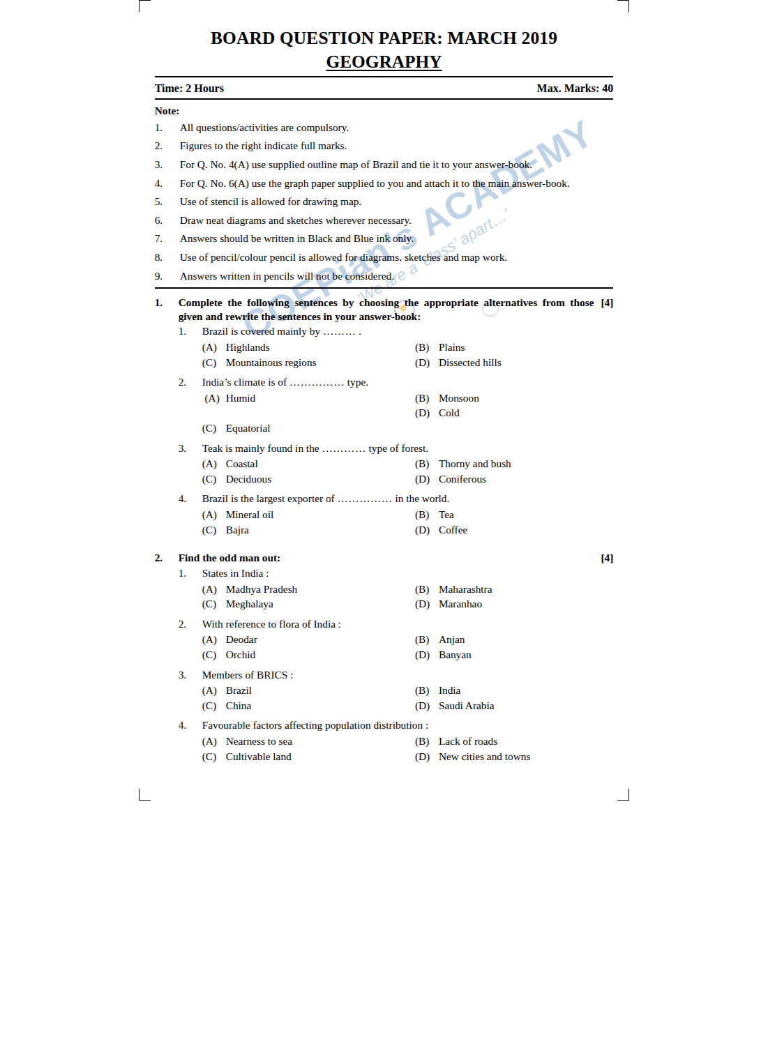COEPian’s ACADEMY
‘We are a ‘class’ apart…’
BOARD QUESTION PAPER: MARCH 2019
GEOGRAPHY
Time: 2 Hours Max. Marks: 40
Note:
1. All questions/activities are compulsory.
2. Figures to the right indicate full marks.
3. For Q. No. 4(A) use supplied outline map of Brazil and tie it to your answer-book.
4. For Q. No. 6(A) use the graph paper supplied to you and attach it to the main answer-book.
5. Use of stencil is allowed for drawing map.
6. Draw neat diagrams and sketches wherever necessary.
7. Answers should be written in Black and Blue ink only.
8. Use of pencil/colour pencil is allowed for diagrams, sketches and map work.
9. Answers written in pencils will not be considered.
1.
[4] Complete the following sentences by choosing the appropriate alternatives from those given and rewrite the sentences in your answer-book:
1.
Brazil is covered mainly by ……… .
| (A) | Highlands | (B) | Plains |
| (C) | Mountainous regions | (D) | Dissected hills |
2.
India’s climate is of …………… type.
| (A) | Humid | (B) | Monsoon |
| | | (D) | Cold |
| (C) | Equatorial | | |
3.
Teak is mainly found in the ………… type of forest.
| (A) | Coastal | (B) | Thorny and bush |
| (C) | Deciduous | (D) | Coniferous |
4.
Brazil is the largest exporter of …………… in the world.
| (A) | Mineral oil | (B) | Tea |
| (C) | Bajra | (D) | Coffee |
2.
[4] Find the odd man out:
1.
States in India :
| (A) | Madhya Pradesh | (B) | Maharashtra |
| (C) | Meghalaya | (D) | Maranhao |
2.
With reference to flora of India :
| (A) | Deodar | (B) | Anjan |
| (C) | Orchid | (D) | Banyan |
3.
Members of BRICS :
| (A) | Brazil | (B) | India |
| (C) | China | (D) | Saudi Arabia |
4.
Favourable factors affecting population distribution :
| (A) | Nearness to sea | (B) | Lack of roads |
| (C) | Cultivable land | (D) | New cities and towns |